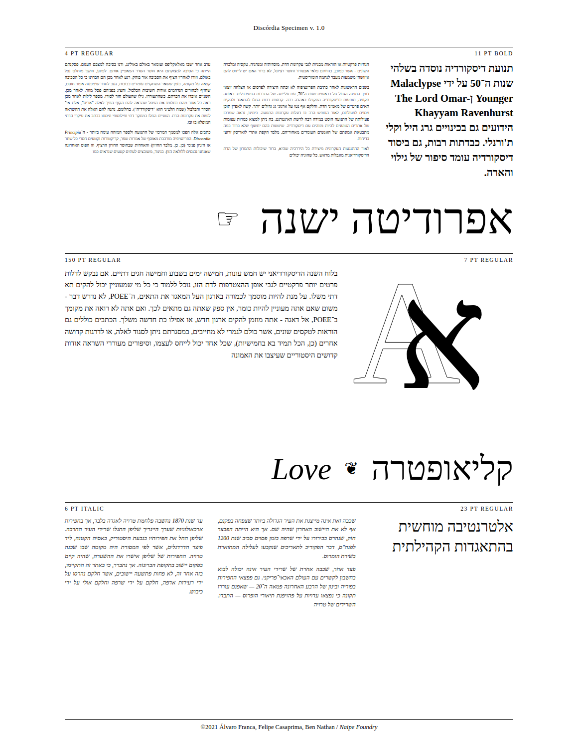Discórdia Specimen v. 1.0
11 PT BOLD
תנועת דיסקורדיה נוסדה בשלהי שנות ה־50 על ידי Malaclypse The Lord Omar-ן Younger Khayyam Ravenhurst הידועים גם בכינויים גרג היל וקלי ת'ורנלי. כבדתות רבות, גם ביסוד דיסקורדיה עומד סיפור של גילוי והארה.
הנחיות פרקטיות או הוראות מבניות לגבי עקרונות הדת, מוסדותיה ומנהגיה, טקסיה ומלכויה השונים - אשר כמובן, בהיותם פלאי אבסורד וחוסר רציונל, לא ברור האם יש לייחס להם איזושהי משמעות מעבר לנחמה הומוריסטית.
בשנים הראשונות לאחר כתיבת הפרינציפיה לא זכתה היצירה לפרסום או הצלחה יוצאי דופן. המפנה הגדול חל בראשית שנות ה־70, עם עלייתה של התרבות הפסיכדלית. באותה תקופה, תופעות כדיסקורדיה התקבלו באהדה רבה. קבוצות רבות החלו להתאגד ולהקים תאים פרטיים של מאמיני הדת, וחלקם אף נטו על ארגוני גג גדולים יותר. קשה לאפיין תוכן מסוים לפעולתם, לאור החופש הרב בו דוגלות עקרונות התנועה. בימינו, נראה שמרכז פעילותה של התנועה הוסט במידה רבה לרשת האינטרנט, בה ניתן למצוא כמויות עצומות של אתרים הטוענים להיות מזוהים עם דיסקורדיה. שיטטות בהם יחשוף שלא ברור במה מתבטאת אמונתם של האנשים העומדים מאחוריהם, מלבד הקפת אתרי לואריסק זרועי בדיחות.
לאור ההתנגעות העקרונית מיצירת כל היררכיה שהיא, ברור שיכולות התמרון של הדת הדיסקורדיאנית מוגבלות מראש. כל שהוגיה יכולים
4 PT REGULAR
ערב אחד ישבו מאלאקליפס ועומאר באולם באולינג, ודנו בסיבה למצבם העגום. פסקנתם הייתה כי הסיבה למצוקתם היא חוסר הסדר המאפיין אותם. לפתע, חושך מוחלט נפל באולם, וזורו לאחריו הציף את הסביבה אור בוהק. רגע לאחר מכן הם הבחינו כי כל הסביבה קפאה על מקומה, בזמן ששאר השחקנים עומדים כבובות, נגנב לחדר שימפנזה אפור חוסם, שחזיף לכהורים הנדהמים אודות חשיבות הכלכול, והציג בפניהם פסל מוזר. לאחר מכן, השניים איבדו את הכרתם. כשהתעוררו, גילו שהעולם חזר לסורו. מספר לילות לאחר מכן ראה כל אחד מהם בחלומו את הפסל שהראה להם הקוף הופך לאלה "אריס", אלת אי־הסדר והבלבול (שמה הלטיני הוא "דיסקורדיה"). בחלומם, נתנה להם האלה את ההשראה לגשת את עקרונות הדת. השניים החלו במחקר דתי ופילוסופי וניסחו בכתב את עיקרי הדתי המופלא בז זבו.
כתבים אלה הפכו למסמך המרכזי של התנועה ולספר המזהה עימה ביותר - ה־Principia Discordia. הפרינציפיה מורכבת מאוסף של אמרות שפר, קריקטורות וקטעים חסרי כל שחר או היגיון פנימי (כן, כן, מלבד החזיון) והאחדות שבחוסר החזיון הרציף. וזו הפוס האחרונה שאנחנו נכנסים ללולאה הזו). בניגוד, משובצים לעתים קטעים שנראים כמו
אפרודיטה ישנה
☞
7 PT REGULAR
150 PT REGULAR
A
א
בלוח השנה הדיסקורדיאני יש חמש עונות, חמישה ימים בשבוע וחמישה חגים דתיים. אם נבקש לדלות פרטים יותר פרקטיים לגבי אופן ההצטרפות לדת הזו, נוכל ללמוד כי כל מי שמעוניין יכול להקים תא דתי משלו. על מנת להיות מוסמך לכמורה בארגון העל המאגד את התאים, ה־POEE, לא נדרש דבר - משום שאם אתה מעוניין להיות כומר, אין ספק שאתה גם מתאים לכך. ואם אתה לא רואה את מקומך ב־POEE, אל דאגה - אתה מוזמן להקים ארגון חדש, או אפילו כת חדשה משלך. הכתבים כוללים גם הוראות לטקסים שונים, אשר כולם לגמרי לא מחייבים, במסגרתם ניתן לסגוד לאלה, או לדרגות קדושה אחרים (כן, הכל תמיד בא בחמישיות), שכל אחד יכול לייחס לעצמו, וסיפורים מעוררי השראה אודות קדושים היסטוריים שעיצבו את האמונה
קליאופטרה
❦
Love
23 PT REGULAR
6 PT ITALIC
אלטרנטיבה מוחשית בהתאגדות הקהילתית
שכבה זאת אינה מייצגת את העיר הגדולה ביותר שצפחה בפקנם, אף לא את היישוב האחרון שהיה שם. אך היא הייתה הפבצר חזק, שנהרס בבירורו על ידי שרפה בזמן פסוים סביב שנת 1200 לפנה"ס, דבר הפקוריב לתאריכים שנקבעו לעלילה המתוארת בשירת הומרוס.
פצד אחר, שכבה אחרת של שרידי העיר אינה יכולה לבוא בחשבון לקשרים עם העולם האכאי־פריקני. גם פפצאי החפירות בפוריה ובינון של הרבע האחרונה פמאה ה־20 — שאפנם עוררו תקונה כי נפצאו עדויות על פהויפנת תיאורי הופרוס — התבדו. השרידים של טרויה
עד שנת 1870 נחשבה פלחמת טרויה לאגדה בלבד, אך בחפירות ארכאולוגיות שערך היינריך שליפן התגלו שרידי העיר החרבה. שליפן החל את חפירותיו בנבעת היסטוריק, באסיה הקטנה, ליד פיצר הדרדנלים, אשר לפי המסורת היה מקומה שבו שכנה טרויה. החפירות של שליפן אישרו את ההשערה, שהיה קיים בפקום יישוב בתקופת הברונזה. אך נתברר, כי באתר זה התקיימו, בזה אחר זה, לא פחות פתשעה יישובים, אשר חלקם נהרסו על ידי רעידות אדפה, חלקם על ידי שרפה וחלקם אולי על ידי כיבוש.
©2021 Álvaro Franca, Felipe Casaprima, Ben Nathan / Naipe Foundry